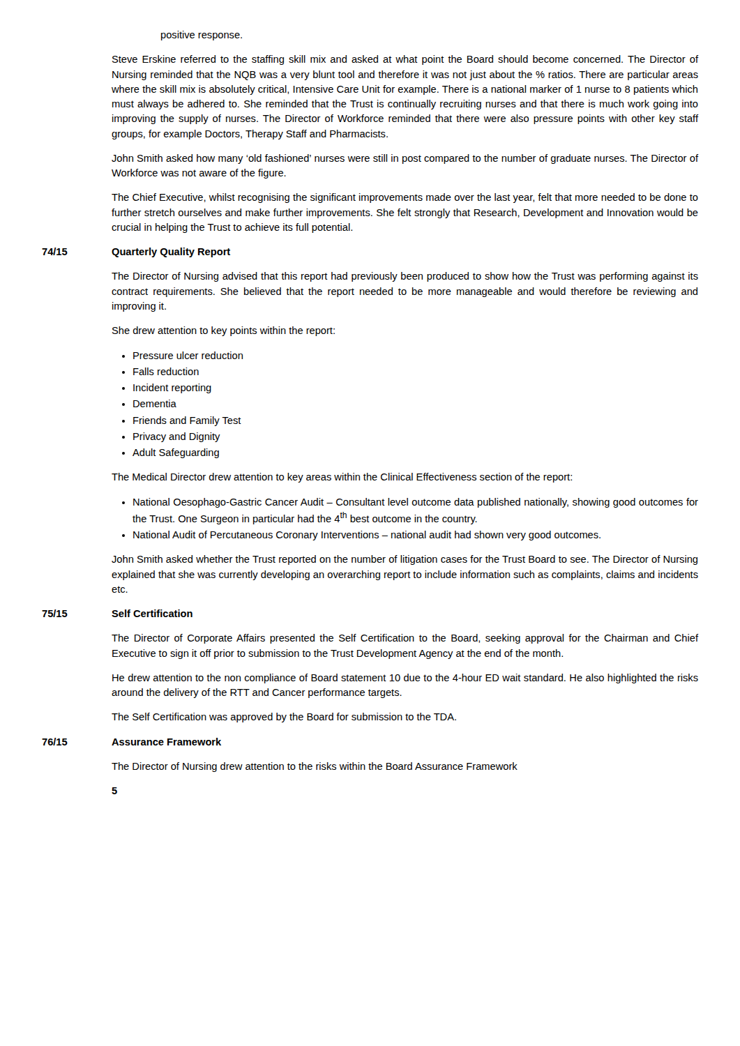positive response.
Steve Erskine referred to the staffing skill mix and asked at what point the Board should become concerned. The Director of Nursing reminded that the NQB was a very blunt tool and therefore it was not just about the % ratios. There are particular areas where the skill mix is absolutely critical, Intensive Care Unit for example. There is a national marker of 1 nurse to 8 patients which must always be adhered to. She reminded that the Trust is continually recruiting nurses and that there is much work going into improving the supply of nurses. The Director of Workforce reminded that there were also pressure points with other key staff groups, for example Doctors, Therapy Staff and Pharmacists.
John Smith asked how many ‘old fashioned’ nurses were still in post compared to the number of graduate nurses. The Director of Workforce was not aware of the figure.
The Chief Executive, whilst recognising the significant improvements made over the last year, felt that more needed to be done to further stretch ourselves and make further improvements. She felt strongly that Research, Development and Innovation would be crucial in helping the Trust to achieve its full potential.
74/15
Quarterly Quality Report
The Director of Nursing advised that this report had previously been produced to show how the Trust was performing against its contract requirements. She believed that the report needed to be more manageable and would therefore be reviewing and improving it.
She drew attention to key points within the report:
Pressure ulcer reduction
Falls reduction
Incident reporting
Dementia
Friends and Family Test
Privacy and Dignity
Adult Safeguarding
The Medical Director drew attention to key areas within the Clinical Effectiveness section of the report:
National Oesophago-Gastric Cancer Audit – Consultant level outcome data published nationally, showing good outcomes for the Trust. One Surgeon in particular had the 4th best outcome in the country.
National Audit of Percutaneous Coronary Interventions – national audit had shown very good outcomes.
John Smith asked whether the Trust reported on the number of litigation cases for the Trust Board to see. The Director of Nursing explained that she was currently developing an overarching report to include information such as complaints, claims and incidents etc.
75/15
Self Certification
The Director of Corporate Affairs presented the Self Certification to the Board, seeking approval for the Chairman and Chief Executive to sign it off prior to submission to the Trust Development Agency at the end of the month.
He drew attention to the non compliance of Board statement 10 due to the 4-hour ED wait standard. He also highlighted the risks around the delivery of the RTT and Cancer performance targets.
The Self Certification was approved by the Board for submission to the TDA.
76/15
Assurance Framework
The Director of Nursing drew attention to the risks within the Board Assurance Framework
5